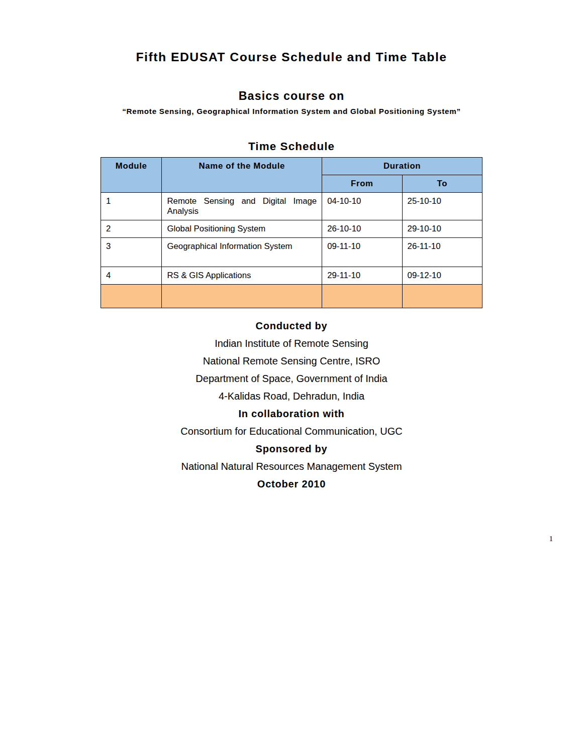Fifth EDUSAT Course Schedule and Time Table
Basics course on
“Remote Sensing, Geographical Information System and Global Positioning System”
Time Schedule
| Module | Name of the Module | Duration |
| --- | --- | --- |
| From | To |
| 1 | Remote Sensing and Digital Image Analysis | 04-10-10 | 25-10-10 |
| 2 | Global Positioning System | 26-10-10 | 29-10-10 |
| 3 | Geographical Information System | 09-11-10 | 26-11-10 |
| 4 | RS & GIS Applications | 29-11-10 | 09-12-10 |
Conducted by
Indian Institute of Remote Sensing
National Remote Sensing Centre, ISRO
Department of Space, Government of India
4-Kalidas Road, Dehradun, India
In collaboration with
Consortium for Educational Communication, UGC
Sponsored by
National Natural Resources Management System
October 2010
1